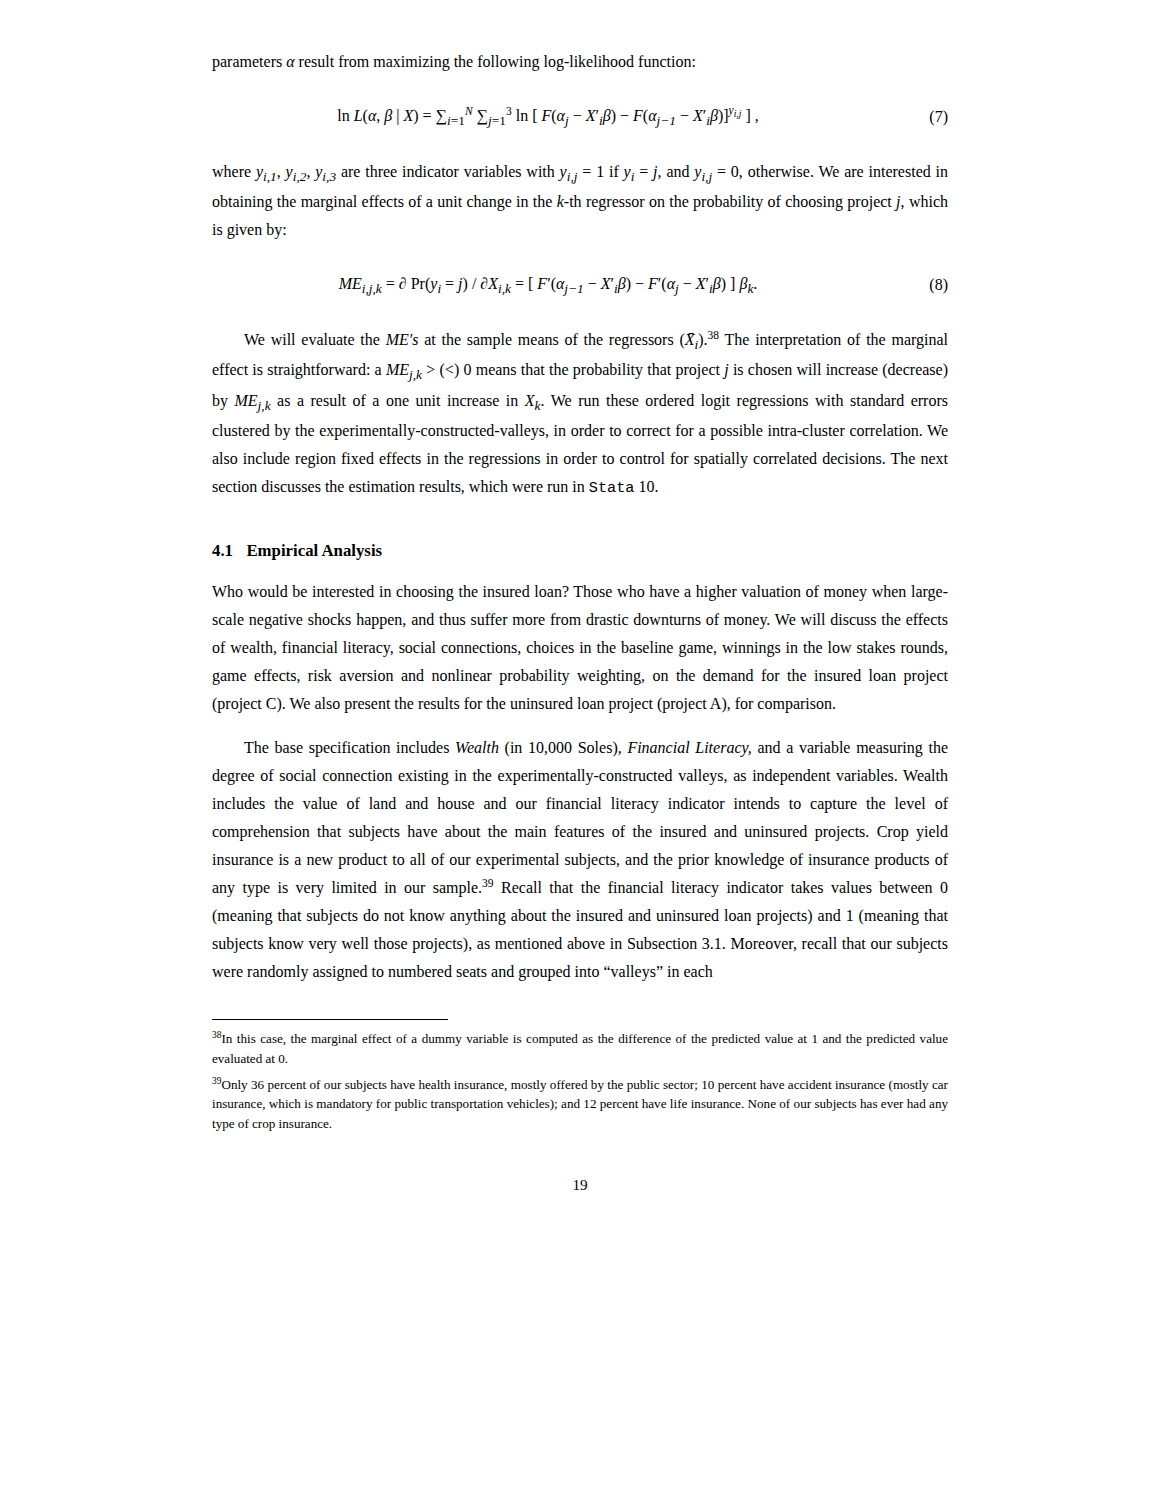parameters α result from maximizing the following log-likelihood function:
ln L(α, β | X) = ∑i=1N ∑j=13 ln [ F(αj − X′iβ) − F(αj−1 − X′iβ)]yi,j ] ,
(7)
where yi,1, yi,2, yi,3 are three indicator variables with yi,j = 1 if yi = j, and yi,j = 0, otherwise. We are interested in obtaining the marginal effects of a unit change in the k-th regressor on the probability of choosing project j, which is given by:
MEi,j,k = ∂ Pr(yi = j) / ∂Xi,k = [ F′(αj−1 − X′iβ) − F′(αj − X′iβ) ] βk.
(8)
We will evaluate the ME′s at the sample means of the regressors (X̄i).38 The interpretation of the marginal effect is straightforward: a MEj,k > (<) 0 means that the probability that project j is chosen will increase (decrease) by MEj,k as a result of a one unit increase in Xk. We run these ordered logit regressions with standard errors clustered by the experimentally-constructed-valleys, in order to correct for a possible intra-cluster correlation. We also include region fixed effects in the regressions in order to control for spatially correlated decisions. The next section discusses the estimation results, which were run in Stata 10.
4.1 Empirical Analysis
Who would be interested in choosing the insured loan? Those who have a higher valuation of money when large-scale negative shocks happen, and thus suffer more from drastic downturns of money. We will discuss the effects of wealth, financial literacy, social connections, choices in the baseline game, winnings in the low stakes rounds, game effects, risk aversion and nonlinear probability weighting, on the demand for the insured loan project (project C). We also present the results for the uninsured loan project (project A), for comparison.
The base specification includes Wealth (in 10,000 Soles), Financial Literacy, and a variable measuring the degree of social connection existing in the experimentally-constructed valleys, as independent variables. Wealth includes the value of land and house and our financial literacy indicator intends to capture the level of comprehension that subjects have about the main features of the insured and uninsured projects. Crop yield insurance is a new product to all of our experimental subjects, and the prior knowledge of insurance products of any type is very limited in our sample.39 Recall that the financial literacy indicator takes values between 0 (meaning that subjects do not know anything about the insured and uninsured loan projects) and 1 (meaning that subjects know very well those projects), as mentioned above in Subsection 3.1. Moreover, recall that our subjects were randomly assigned to numbered seats and grouped into “valleys” in each
38In this case, the marginal effect of a dummy variable is computed as the difference of the predicted value at 1 and the predicted value evaluated at 0.
39Only 36 percent of our subjects have health insurance, mostly offered by the public sector; 10 percent have accident insurance (mostly car insurance, which is mandatory for public transportation vehicles); and 12 percent have life insurance. None of our subjects has ever had any type of crop insurance.
19